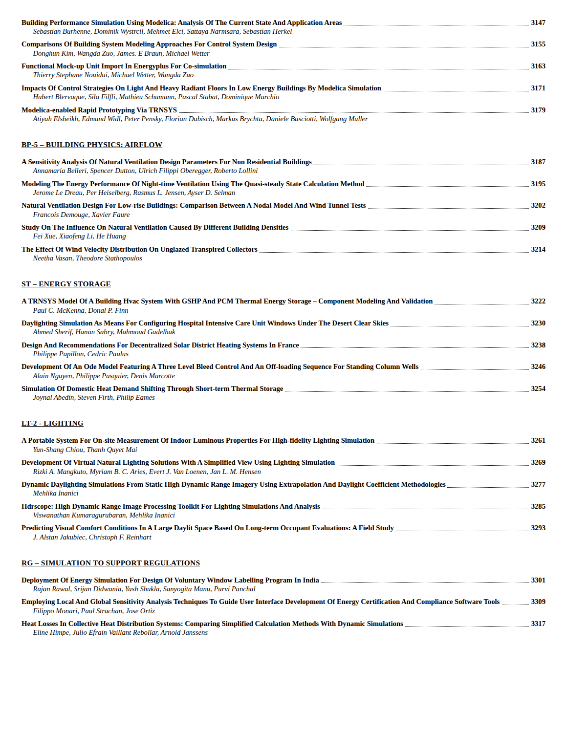3147 Building Performance Simulation Using Modelica: Analysis Of The Current State And Application Areas Sebastian Burhenne, Dominik Wystrcil, Mehmet Elci, Sattaya Narmsara, Sebastian Herkel
3155 Comparisons Of Building System Modeling Approaches For Control System Design Donghun Kim, Wangda Zuo, James. E Braun, Michael Wetter
3163 Functional Mock-up Unit Import In Energyplus For Co-simulation Thierry Stephane Nouidui, Michael Wetter, Wangda Zuo
3171 Impacts Of Control Strategies On Light And Heavy Radiant Floors In Low Energy Buildings By Modelica Simulation Hubert Blervaque, Sila Filfli, Mathieu Schumann, Pascal Stabat, Dominique Marchio
3179 Modelica-enabled Rapid Prototyping Via TRNSYS Atiyah Elsheikh, Edmund Widl, Peter Pensky, Florian Dubisch, Markus Brychta, Daniele Basciotti, Wolfgang Muller
BP-5 – BUILDING PHYSICS: AIRFLOW
3187 A Sensitivity Analysis Of Natural Ventilation Design Parameters For Non Residential Buildings Annamaria Belleri, Spencer Dutton, Ulrich Filippi Oberegger, Roberto Lollini
3195 Modeling The Energy Performance Of Night-time Ventilation Using The Quasi-steady State Calculation Method Jerome Le Dreau, Per Heiselberg, Rasmus L. Jensen, Ayser D. Selman
3202 Natural Ventilation Design For Low-rise Buildings: Comparison Between A Nodal Model And Wind Tunnel Tests Francois Demouge, Xavier Faure
3209 Study On The Influence On Natural Ventilation Caused By Different Building Densities Fei Xue, Xiaofeng Li, He Huang
3214 The Effect Of Wind Velocity Distribution On Unglazed Transpired Collectors Neetha Vasan, Theodore Stathopoulos
ST – ENERGY STORAGE
3222 A TRNSYS Model Of A Building Hvac System With GSHP And PCM Thermal Energy Storage – Component Modeling And Validation Paul C. McKenna, Donal P. Finn
3230 Daylighting Simulation As Means For Configuring Hospital Intensive Care Unit Windows Under The Desert Clear Skies Ahmed Sherif, Hanan Sabry, Mahmoud Gadelhak
3238 Design And Recommendations For Decentralized Solar District Heating Systems In France Philippe Papillon, Cedric Paulus
3246 Development Of An Ode Model Featuring A Three Level Bleed Control And An Off-loading Sequence For Standing Column Wells Alain Nguyen, Philippe Pasquier, Denis Marcotte
3254 Simulation Of Domestic Heat Demand Shifting Through Short-term Thermal Storage Joynal Abedin, Steven Firth, Philip Eames
LT-2 - LIGHTING
3261 A Portable System For On-site Measurement Of Indoor Luminous Properties For High-fidelity Lighting Simulation Yun-Shang Chiou, Thanh Quyet Mai
3269 Development Of Virtual Natural Lighting Solutions With A Simplified View Using Lighting Simulation Rizki A. Mangkuto, Myriam B. C. Aries, Evert J. Van Loenen, Jan L. M. Hensen
3277 Dynamic Daylighting Simulations From Static High Dynamic Range Imagery Using Extrapolation And Daylight Coefficient Methodologies Mehlika Inanici
3285 Hdrscope: High Dynamic Range Image Processing Toolkit For Lighting Simulations And Analysis Viswanathan Kumaragurubaran, Mehlika Inanici
3293 Predicting Visual Comfort Conditions In A Large Daylit Space Based On Long-term Occupant Evaluations: A Field Study J. Alstan Jakubiec, Christoph F. Reinhart
RG – SIMULATION TO SUPPORT REGULATIONS
3301 Deployment Of Energy Simulation For Design Of Voluntary Window Labelling Program In India Rajan Rawal, Srijan Didwania, Yash Shukla, Sanyogita Manu, Purvi Panchal
3309 Employing Local And Global Sensitivity Analysis Techniques To Guide User Interface Development Of Energy Certification And Compliance Software Tools Filippo Monari, Paul Strachan, Jose Ortiz
3317 Heat Losses In Collective Heat Distribution Systems: Comparing Simplified Calculation Methods With Dynamic Simulations Eline Himpe, Julio Efrain Vaillant Rebollar, Arnold Janssens